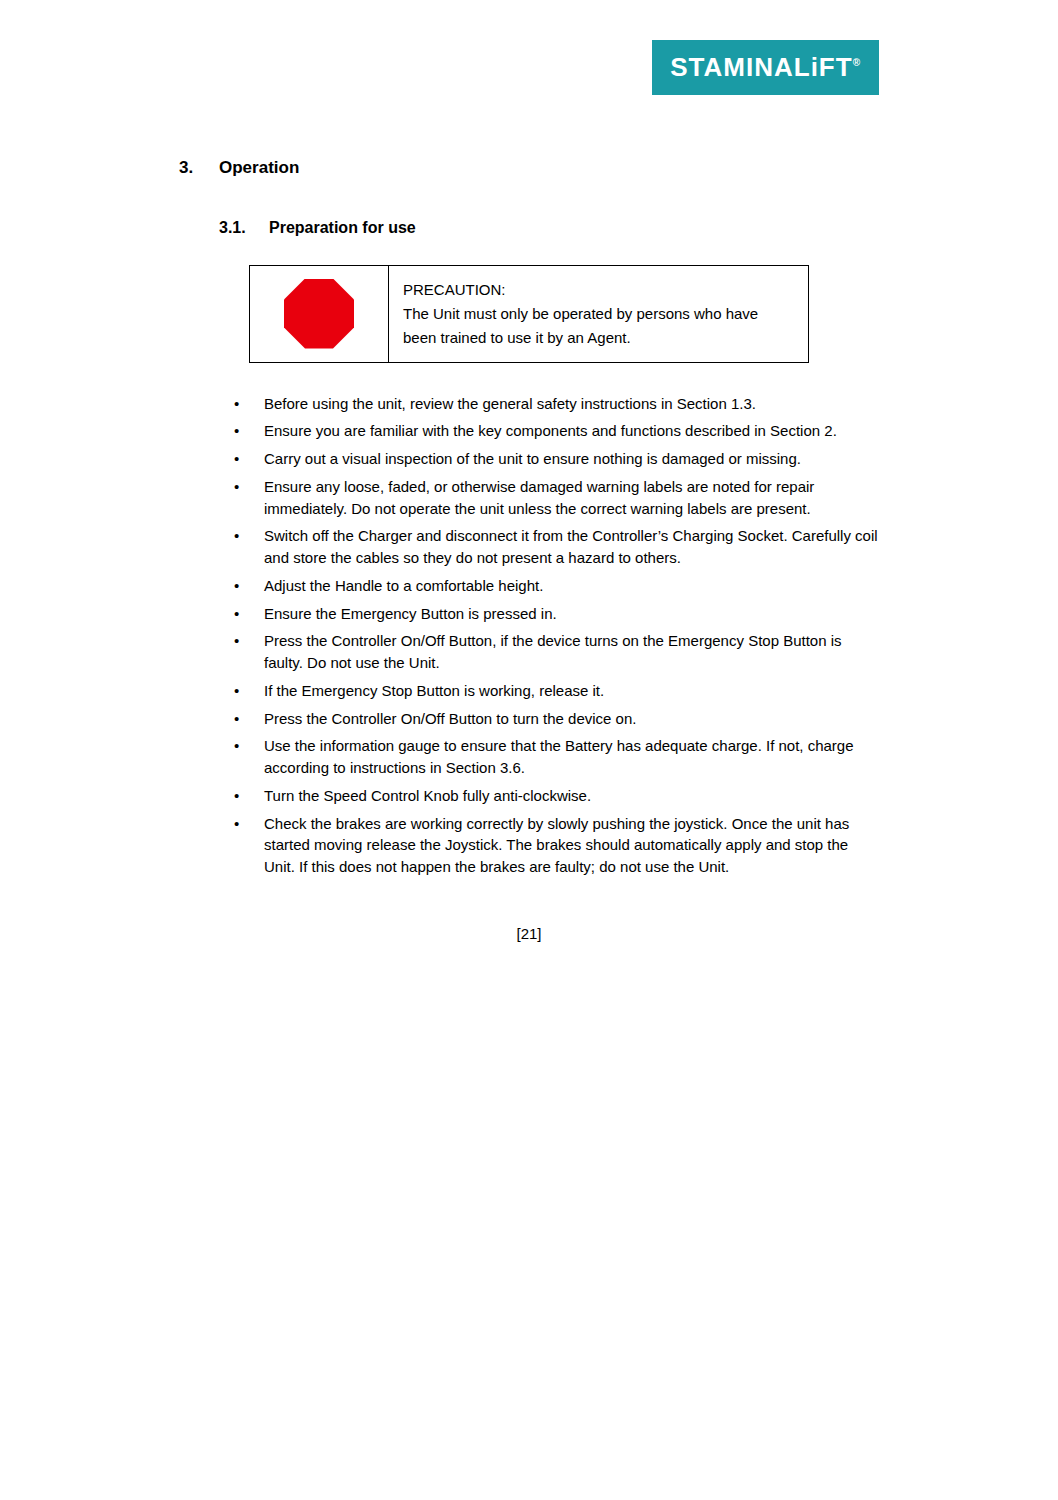STAMINALiFT®
3. Operation
3.1. Preparation for use
| | PRECAUTION: The Unit must only be operated by persons who have been trained to use it by an Agent. |
Before using the unit, review the general safety instructions in Section 1.3.
Ensure you are familiar with the key components and functions described in Section 2.
Carry out a visual inspection of the unit to ensure nothing is damaged or missing.
Ensure any loose, faded, or otherwise damaged warning labels are noted for repair immediately. Do not operate the unit unless the correct warning labels are present.
Switch off the Charger and disconnect it from the Controller’s Charging Socket. Carefully coil and store the cables so they do not present a hazard to others.
Adjust the Handle to a comfortable height.
Ensure the Emergency Button is pressed in.
Press the Controller On/Off Button, if the device turns on the Emergency Stop Button is faulty. Do not use the Unit.
If the Emergency Stop Button is working, release it.
Press the Controller On/Off Button to turn the device on.
Use the information gauge to ensure that the Battery has adequate charge. If not, charge according to instructions in Section 3.6.
Turn the Speed Control Knob fully anti-clockwise.
Check the brakes are working correctly by slowly pushing the joystick. Once the unit has started moving release the Joystick. The brakes should automatically apply and stop the Unit. If this does not happen the brakes are faulty; do not use the Unit.
[21]